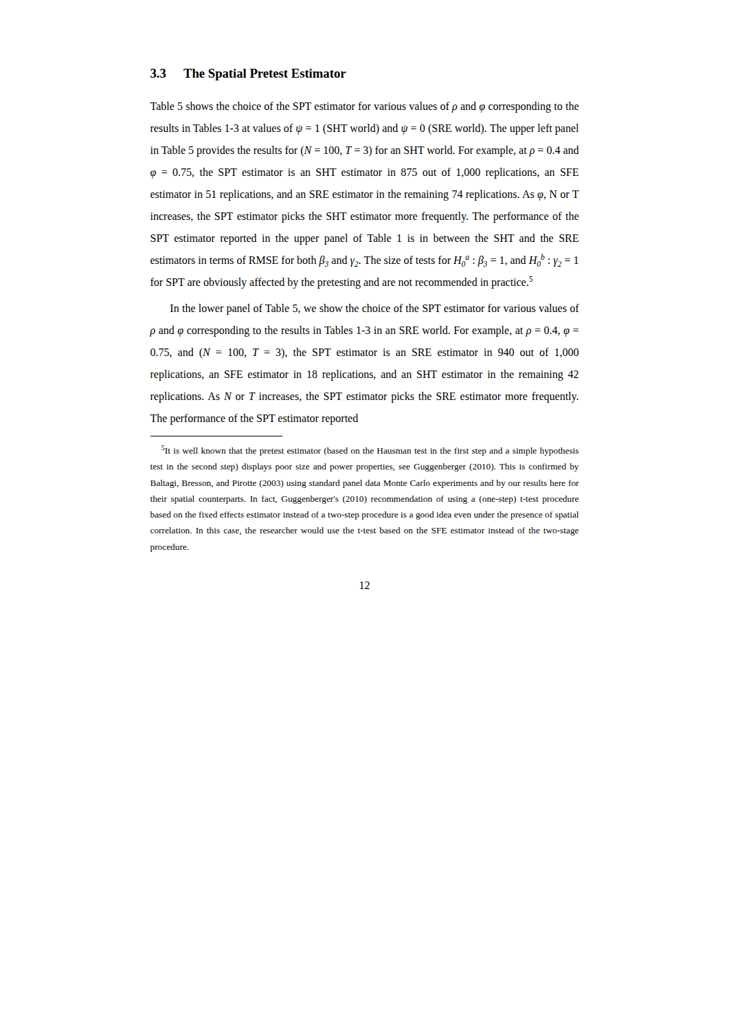3.3 The Spatial Pretest Estimator
Table 5 shows the choice of the SPT estimator for various values of ρ and φ corresponding to the results in Tables 1-3 at values of ψ = 1 (SHT world) and ψ = 0 (SRE world). The upper left panel in Table 5 provides the results for (N = 100, T = 3) for an SHT world. For example, at ρ = 0.4 and φ = 0.75, the SPT estimator is an SHT estimator in 875 out of 1,000 replications, an SFE estimator in 51 replications, and an SRE estimator in the remaining 74 replications. As φ, N or T increases, the SPT estimator picks the SHT estimator more frequently. The performance of the SPT estimator reported in the upper panel of Table 1 is in between the SHT and the SRE estimators in terms of RMSE for both β3 and γ2. The size of tests for H0a : β3 = 1, and H0b : γ2 = 1 for SPT are obviously affected by the pretesting and are not recommended in practice.5
In the lower panel of Table 5, we show the choice of the SPT estimator for various values of ρ and φ corresponding to the results in Tables 1-3 in an SRE world. For example, at ρ = 0.4, φ = 0.75, and (N = 100, T = 3), the SPT estimator is an SRE estimator in 940 out of 1,000 replications, an SFE estimator in 18 replications, and an SHT estimator in the remaining 42 replications. As N or T increases, the SPT estimator picks the SRE estimator more frequently. The performance of the SPT estimator reported
5It is well known that the pretest estimator (based on the Hausman test in the first step and a simple hypothesis test in the second step) displays poor size and power properties, see Guggenberger (2010). This is confirmed by Baltagi, Bresson, and Pirotte (2003) using standard panel data Monte Carlo experiments and by our results here for their spatial counterparts. In fact, Guggenberger's (2010) recommendation of using a (one-step) t-test procedure based on the fixed effects estimator instead of a two-step procedure is a good idea even under the presence of spatial correlation. In this case, the researcher would use the t-test based on the SFE estimator instead of the two-stage procedure.
12